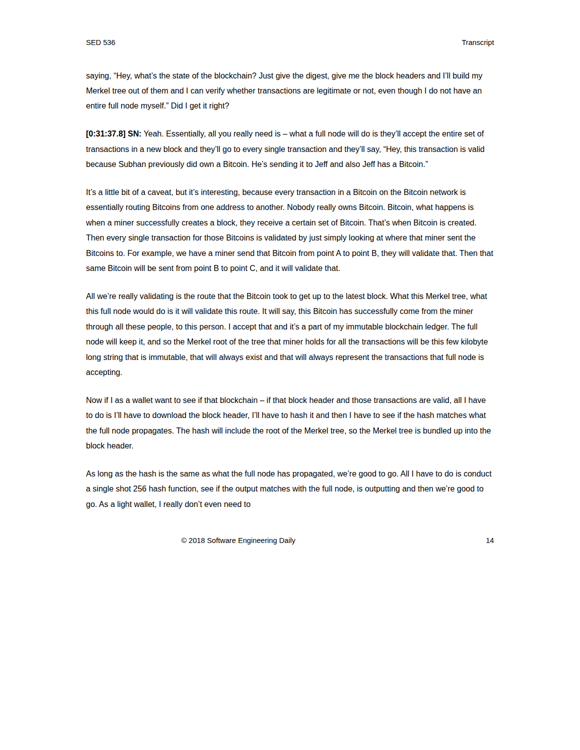SED 536 Transcript
saying, “Hey, what’s the state of the blockchain? Just give the digest, give me the block headers and I’ll build my Merkel tree out of them and I can verify whether transactions are legitimate or not, even though I do not have an entire full node myself.” Did I get it right?
[0:31:37.8] SN: Yeah. Essentially, all you really need is – what a full node will do is they’ll accept the entire set of transactions in a new block and they’ll go to every single transaction and they’ll say, “Hey, this transaction is valid because Subhan previously did own a Bitcoin. He’s sending it to Jeff and also Jeff has a Bitcoin.”
It’s a little bit of a caveat, but it’s interesting, because every transaction in a Bitcoin on the Bitcoin network is essentially routing Bitcoins from one address to another. Nobody really owns Bitcoin. Bitcoin, what happens is when a miner successfully creates a block, they receive a certain set of Bitcoin. That’s when Bitcoin is created. Then every single transaction for those Bitcoins is validated by just simply looking at where that miner sent the Bitcoins to. For example, we have a miner send that Bitcoin from point A to point B, they will validate that. Then that same Bitcoin will be sent from point B to point C, and it will validate that.
All we’re really validating is the route that the Bitcoin took to get up to the latest block. What this Merkel tree, what this full node would do is it will validate this route. It will say, this Bitcoin has successfully come from the miner through all these people, to this person. I accept that and it’s a part of my immutable blockchain ledger. The full node will keep it, and so the Merkel root of the tree that miner holds for all the transactions will be this few kilobyte long string that is immutable, that will always exist and that will always represent the transactions that full node is accepting.
Now if I as a wallet want to see if that blockchain – if that block header and those transactions are valid, all I have to do is I’ll have to download the block header, I’ll have to hash it and then I have to see if the hash matches what the full node propagates. The hash will include the root of the Merkel tree, so the Merkel tree is bundled up into the block header.
As long as the hash is the same as what the full node has propagated, we’re good to go. All I have to do is conduct a single shot 256 hash function, see if the output matches with the full node, is outputting and then we’re good to go. As a light wallet, I really don’t even need to
© 2018 Software Engineering Daily 14